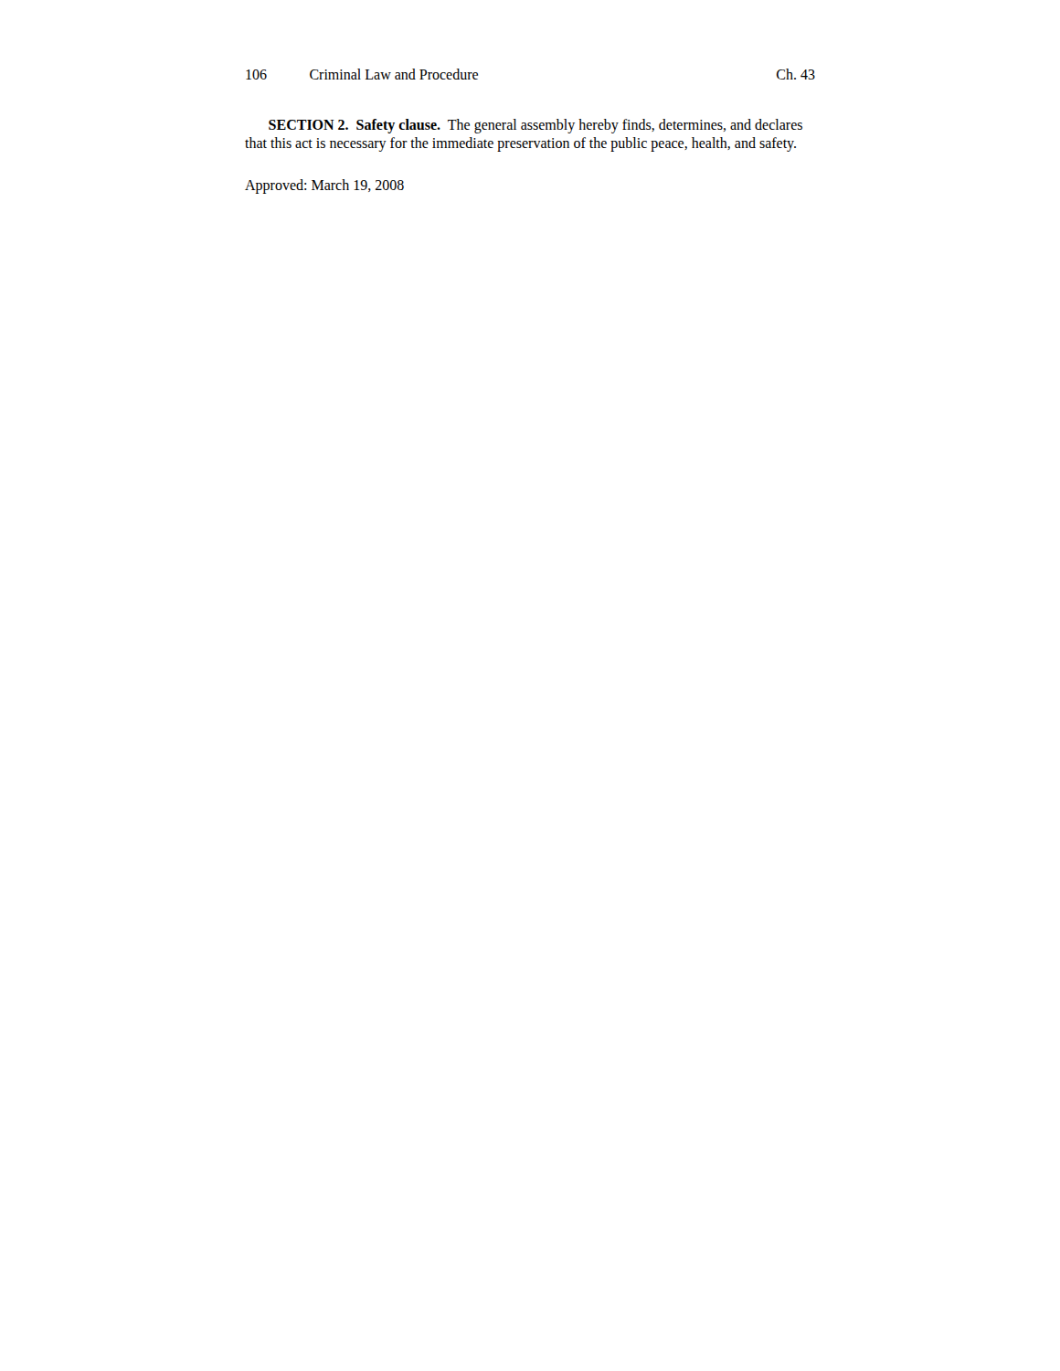106 Criminal Law and Procedure Ch. 43
SECTION 2. Safety clause. The general assembly hereby finds, determines, and declares that this act is necessary for the immediate preservation of the public peace, health, and safety.
Approved: March 19, 2008